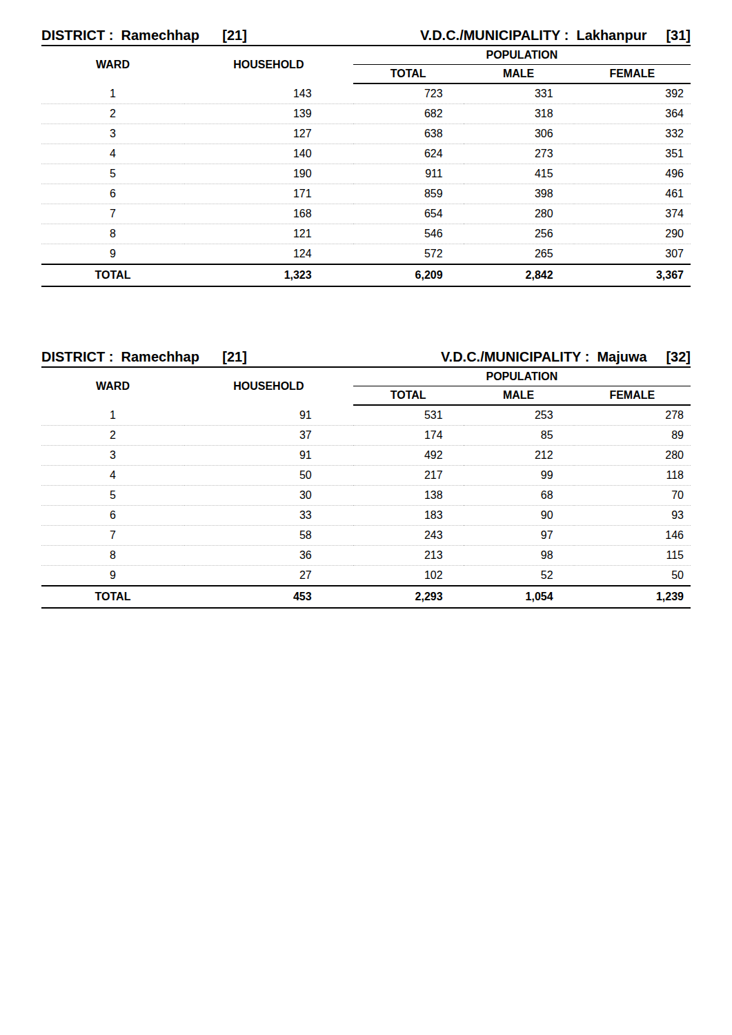DISTRICT : Ramechhap [21] V.D.C./MUNICIPALITY : Lakhanpur [31]
| WARD | HOUSEHOLD | POPULATION |
| --- | --- | --- |
| TOTAL | MALE | FEMALE |
| 1 | 143 | 723 | 331 | 392 |
| 2 | 139 | 682 | 318 | 364 |
| 3 | 127 | 638 | 306 | 332 |
| 4 | 140 | 624 | 273 | 351 |
| 5 | 190 | 911 | 415 | 496 |
| 6 | 171 | 859 | 398 | 461 |
| 7 | 168 | 654 | 280 | 374 |
| 8 | 121 | 546 | 256 | 290 |
| 9 | 124 | 572 | 265 | 307 |
| TOTAL | 1,323 | 6,209 | 2,842 | 3,367 |
DISTRICT : Ramechhap [21] V.D.C./MUNICIPALITY : Majuwa [32]
| WARD | HOUSEHOLD | POPULATION |
| --- | --- | --- |
| TOTAL | MALE | FEMALE |
| 1 | 91 | 531 | 253 | 278 |
| 2 | 37 | 174 | 85 | 89 |
| 3 | 91 | 492 | 212 | 280 |
| 4 | 50 | 217 | 99 | 118 |
| 5 | 30 | 138 | 68 | 70 |
| 6 | 33 | 183 | 90 | 93 |
| 7 | 58 | 243 | 97 | 146 |
| 8 | 36 | 213 | 98 | 115 |
| 9 | 27 | 102 | 52 | 50 |
| TOTAL | 453 | 2,293 | 1,054 | 1,239 |